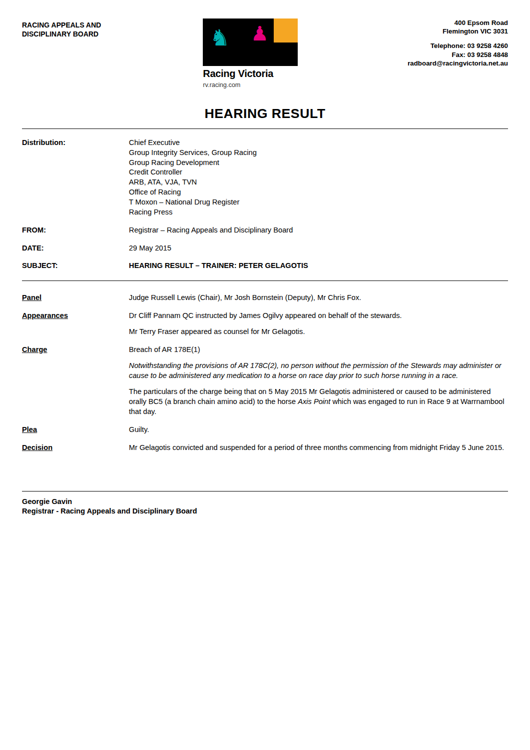RACING APPEALS AND
DISCIPLINARY BOARD
♞ ♟
Racing Victoria
rv.racing.com
400 Epsom Road
Flemington VIC 3031
Telephone: 03 9258 4260
Fax: 03 9258 4848
radboard@racingvictoria.net.au
HEARING RESULT
| Distribution: | Chief Executive Group Integrity Services, Group Racing Group Racing Development Credit Controller ARB, ATA, VJA, TVN Office of Racing T Moxon – National Drug Register Racing Press |
| FROM: | Registrar – Racing Appeals and Disciplinary Board |
| DATE: | 29 May 2015 |
| SUBJECT: | HEARING RESULT – TRAINER: PETER GELAGOTIS |
| Panel | Judge Russell Lewis (Chair), Mr Josh Bornstein (Deputy), Mr Chris Fox. |
| Appearances | Dr Cliff Pannam QC instructed by James Ogilvy appeared on behalf of the stewards. Mr Terry Fraser appeared as counsel for Mr Gelagotis. |
| Charge | Breach of AR 178E(1) Notwithstanding the provisions of AR 178C(2), no person without the permission of the Stewards may administer or cause to be administered any medication to a horse on race day prior to such horse running in a race. The particulars of the charge being that on 5 May 2015 Mr Gelagotis administered or caused to be administered orally BC5 (a branch chain amino acid) to the horse Axis Point which was engaged to run in Race 9 at Warrnambool that day. |
| Plea | Guilty. |
| Decision | Mr Gelagotis convicted and suspended for a period of three months commencing from midnight Friday 5 June 2015. |
Georgie Gavin
Registrar - Racing Appeals and Disciplinary Board